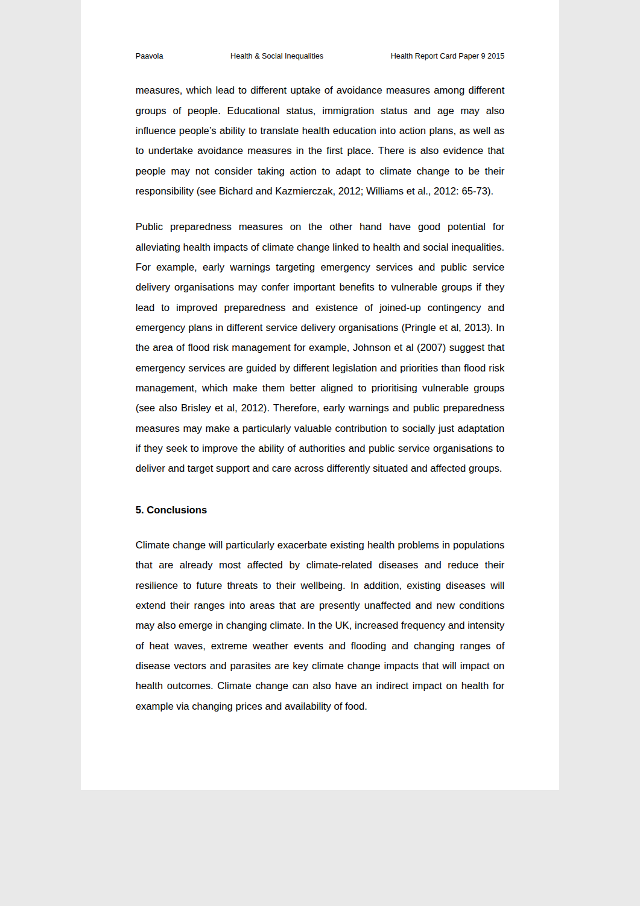Paavola Health & Social Inequalities Health Report Card Paper 9 2015
measures, which lead to different uptake of avoidance measures among different groups of people. Educational status, immigration status and age may also influence people’s ability to translate health education into action plans, as well as to undertake avoidance measures in the first place. There is also evidence that people may not consider taking action to adapt to climate change to be their responsibility (see Bichard and Kazmierczak, 2012; Williams et al., 2012: 65-73).
Public preparedness measures on the other hand have good potential for alleviating health impacts of climate change linked to health and social inequalities. For example, early warnings targeting emergency services and public service delivery organisations may confer important benefits to vulnerable groups if they lead to improved preparedness and existence of joined-up contingency and emergency plans in different service delivery organisations (Pringle et al, 2013). In the area of flood risk management for example, Johnson et al (2007) suggest that emergency services are guided by different legislation and priorities than flood risk management, which make them better aligned to prioritising vulnerable groups (see also Brisley et al, 2012). Therefore, early warnings and public preparedness measures may make a particularly valuable contribution to socially just adaptation if they seek to improve the ability of authorities and public service organisations to deliver and target support and care across differently situated and affected groups.
5. Conclusions
Climate change will particularly exacerbate existing health problems in populations that are already most affected by climate-related diseases and reduce their resilience to future threats to their wellbeing. In addition, existing diseases will extend their ranges into areas that are presently unaffected and new conditions may also emerge in changing climate. In the UK, increased frequency and intensity of heat waves, extreme weather events and flooding and changing ranges of disease vectors and parasites are key climate change impacts that will impact on health outcomes. Climate change can also have an indirect impact on health for example via changing prices and availability of food.